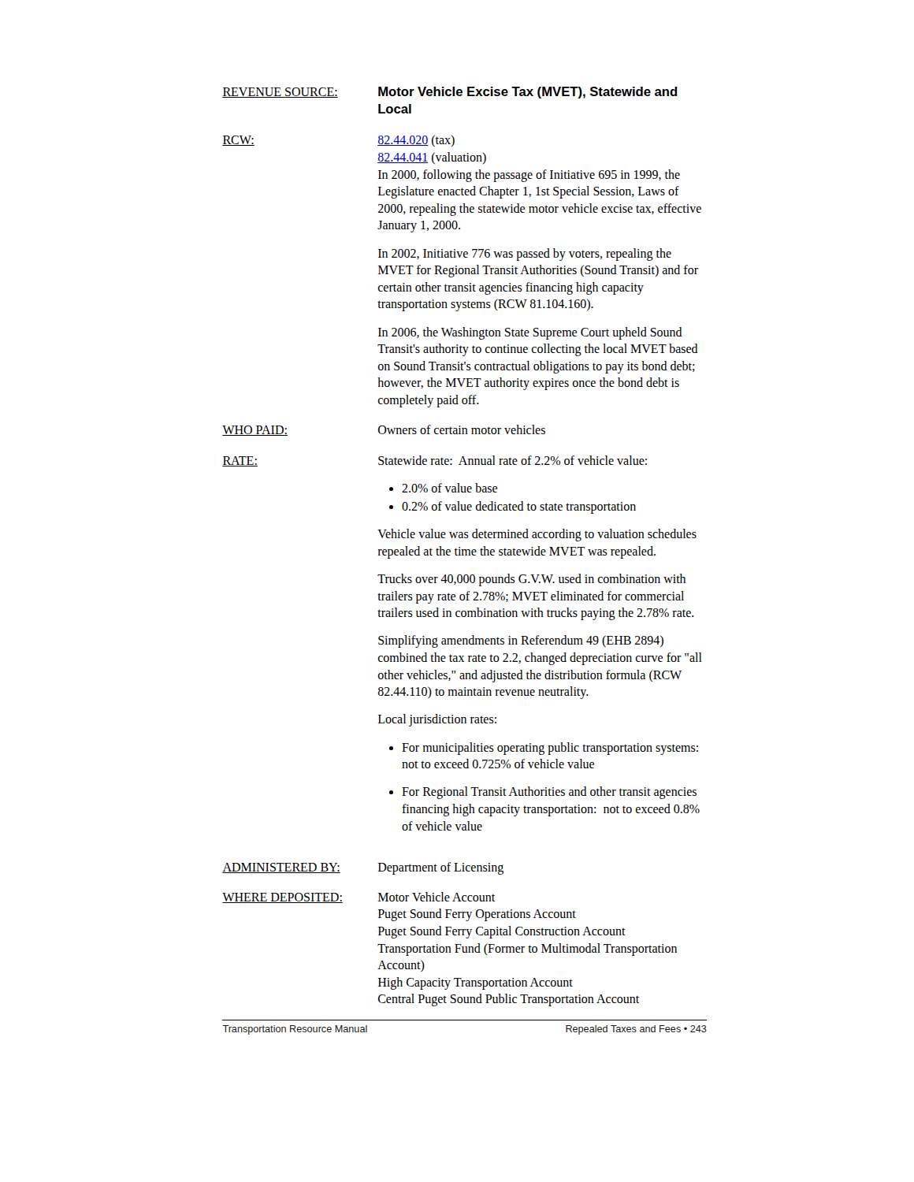| REVENUE SOURCE: | Motor Vehicle Excise Tax (MVET), Statewide and Local |
| RCW: | 82.44.020 (tax) 82.44.041 (valuation) In 2000, following the passage of Initiative 695 in 1999, the Legislature enacted Chapter 1, 1st Special Session, Laws of 2000, repealing the statewide motor vehicle excise tax, effective January 1, 2000. In 2002, Initiative 776 was passed by voters, repealing the MVET for Regional Transit Authorities (Sound Transit) and for certain other transit agencies financing high capacity transportation systems (RCW 81.104.160). In 2006, the Washington State Supreme Court upheld Sound Transit's authority to continue collecting the local MVET based on Sound Transit's contractual obligations to pay its bond debt; however, the MVET authority expires once the bond debt is completely paid off. |
| WHO PAID: | Owners of certain motor vehicles |
| RATE: | Statewide rate: Annual rate of 2.2% of vehicle value: 2.0% of value base 0.2% of value dedicated to state transportation Vehicle value was determined according to valuation schedules repealed at the time the statewide MVET was repealed. Trucks over 40,000 pounds G.V.W. used in combination with trailers pay rate of 2.78%; MVET eliminated for commercial trailers used in combination with trucks paying the 2.78% rate. Simplifying amendments in Referendum 49 (EHB 2894) combined the tax rate to 2.2, changed depreciation curve for "all other vehicles," and adjusted the distribution formula (RCW 82.44.110) to maintain revenue neutrality. Local jurisdiction rates: For municipalities operating public transportation systems: not to exceed 0.725% of vehicle value For Regional Transit Authorities and other transit agencies financing high capacity transportation: not to exceed 0.8% of vehicle value |
| ADMINISTERED BY: | Department of Licensing |
| WHERE DEPOSITED: | Motor Vehicle Account Puget Sound Ferry Operations Account Puget Sound Ferry Capital Construction Account Transportation Fund (Former to Multimodal Transportation Account) High Capacity Transportation Account Central Puget Sound Public Transportation Account |
Transportation Resource Manual Repealed Taxes and Fees • 243